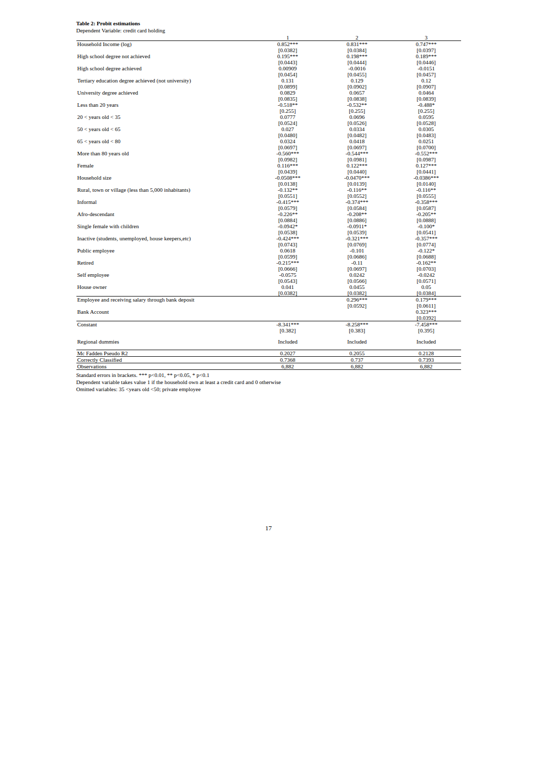Table 2: Probit estimations
Dependent Variable: credit card holding
| | 1 | 2 | 3 |
| --- | --- | --- | --- |
| Household Income (log) | 0.852*** | 0.831*** | 0.747*** |
| | [0.0382] | [0.0384] | [0.0397] |
| High school degree not achieved | 0.195*** | 0.198*** | 0.189*** |
| | [0.0443] | [0.0444] | [0.0446] |
| High school degree achieved | 0.00909 | -0.0016 | -0.0151 |
| | [0.0454] | [0.0455] | [0.0457] |
| Tertiary education degree achieved (not university) | 0.131 | 0.129 | 0.12 |
| | [0.0899] | [0.0902] | [0.0907] |
| University degree achieved | 0.0829 | 0.0657 | 0.0464 |
| | [0.0835] | [0.0838] | [0.0839] |
| Less than 20 years | -0.518** | -0.532** | -0.488* |
| | [0.255] | [0.255] | [0.255] |
| 20 < years old < 35 | 0.0777 | 0.0696 | 0.0595 |
| | [0.0524] | [0.0526] | [0.0528] |
| 50 < years old < 65 | 0.027 | 0.0334 | 0.0305 |
| | [0.0480] | [0.0482] | [0.0483] |
| 65 < years old < 80 | 0.0324 | 0.0418 | 0.0251 |
| | [0.0697] | [0.0697] | [0.0700] |
| More than 80 years old | -0.560*** | -0.544*** | -0.552*** |
| | [0.0982] | [0.0981] | [0.0987] |
| Female | 0.116*** | 0.122*** | 0.127*** |
| | [0.0439] | [0.0440] | [0.0441] |
| Household size | -0.0508*** | -0.0470*** | -0.0386*** |
| | [0.0138] | [0.0139] | [0.0140] |
| Rural, town or village (less than 5,000 inhabitants) | -0.132** | -0.116** | -0.116** |
| | [0.0551] | [0.0552] | [0.0555] |
| Informal | -0.415*** | -0.374*** | -0.358*** |
| | [0.0579] | [0.0584] | [0.0587] |
| Afro-descendant | -0.226** | -0.208** | -0.205** |
| | [0.0884] | [0.0886] | [0.0888] |
| Single female with children | -0.0942* | -0.0911* | -0.100* |
| | [0.0538] | [0.0539] | [0.0541] |
| Inactive (students, unemployed, house keepers,etc) | -0.424*** | -0.321*** | -0.357*** |
| | [0.0743] | [0.0769] | [0.0774] |
| Public employee | 0.0618 | -0.101 | -0.122* |
| | [0.0599] | [0.0686] | [0.0688] |
| Retired | -0.215*** | -0.11 | -0.162** |
| | [0.0666] | [0.0697] | [0.0703] |
| Self employee | -0.0575 | 0.0242 | -0.0242 |
| | [0.0543] | [0.0566] | [0.0571] |
| House owner | 0.041 | 0.0455 | 0.05 |
| | [0.0382] | [0.0382] | [0.0384] |
| Employee and receiving salary through bank deposit | | 0.296*** | 0.179*** |
| | | [0.0592] | [0.0611] |
| Bank Account | | | 0.323*** |
| | | | [0.0392] |
| Constant | -8.341*** | -8.258*** | -7.458*** |
| | [0.382] | [0.383] | [0.395] |
| Regional dummies | Included | Included | Included |
| Mc Fadden Pseudo R2 | 0.2027 | 0.2055 | 0.2128 |
| Correctly Classified | 0.7368 | 0.737 | 0.7393 |
| Observations | 6,882 | 6,882 | 6,882 |
Standard errors in brackets. *** p<0.01, ** p<0.05, * p<0.1
Dependent variable takes value 1 if the household own at least a credit card and 0 otherwise
Omitted variables: 35 <years old <50; private employee
17